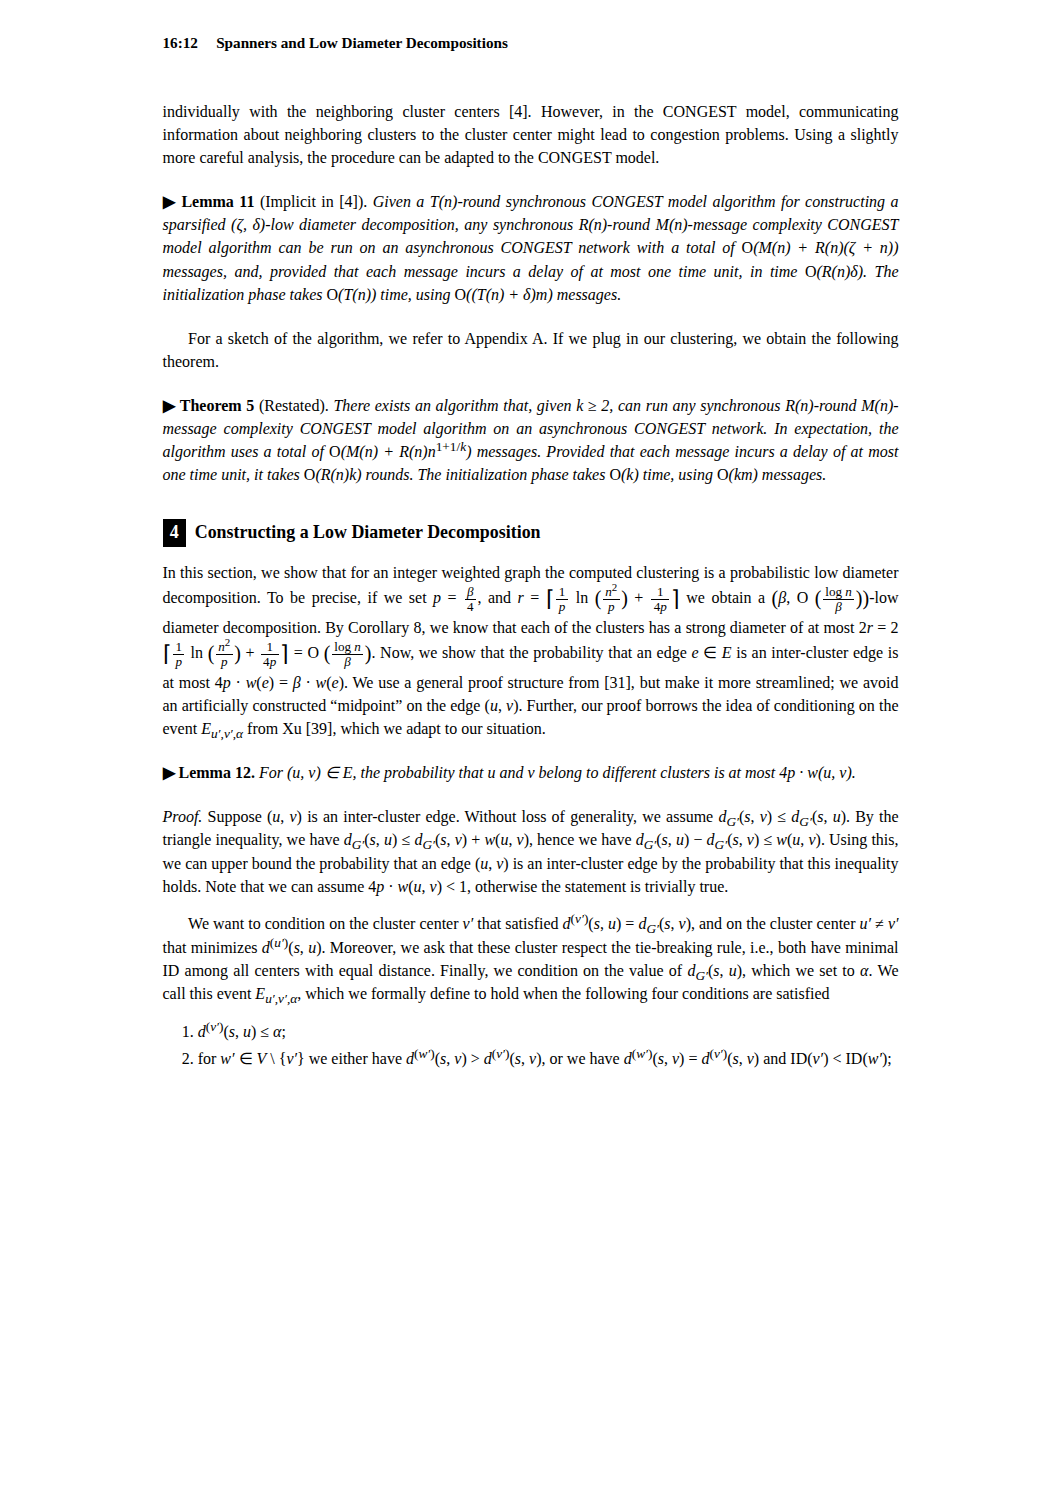16:12 Spanners and Low Diameter Decompositions
individually with the neighboring cluster centers [4]. However, in the CONGEST model, communicating information about neighboring clusters to the cluster center might lead to congestion problems. Using a slightly more careful analysis, the procedure can be adapted to the CONGEST model.
▶ Lemma 11 (Implicit in [4]). Given a T(n)-round synchronous CONGEST model algorithm for constructing a sparsified (ζ, δ)-low diameter decomposition, any synchronous R(n)-round M(n)-message complexity CONGEST model algorithm can be run on an asynchronous CONGEST network with a total of O(M(n) + R(n)(ζ + n)) messages, and, provided that each message incurs a delay of at most one time unit, in time O(R(n)δ). The initialization phase takes O(T(n)) time, using O((T(n) + δ)m) messages.
For a sketch of the algorithm, we refer to Appendix A. If we plug in our clustering, we obtain the following theorem.
▶ Theorem 5 (Restated). There exists an algorithm that, given k ≥ 2, can run any synchronous R(n)-round M(n)-message complexity CONGEST model algorithm on an asynchronous CONGEST network. In expectation, the algorithm uses a total of O(M(n) + R(n)n1+1/k) messages. Provided that each message incurs a delay of at most one time unit, it takes O(R(n)k) rounds. The initialization phase takes O(k) time, using O(km) messages.
4 Constructing a Low Diameter Decomposition
In this section, we show that for an integer weighted graph the computed clustering is a probabilistic low diameter decomposition. To be precise, if we set p = β 4, and r = ⌈1 p ln (n2 p) + 14p⌉ we obtain a (β, O (log n β))-low diameter decomposition. By Corollary 8, we know that each of the clusters has a strong diameter of at most 2r = 2 ⌈1 p ln (n2 p) + 14p⌉ = O (log n β). Now, we show that the probability that an edge e ∈ E is an inter-cluster edge is at most 4p · w(e) = β · w(e). We use a general proof structure from [31], but make it more streamlined; we avoid an artificially constructed “midpoint” on the edge (u, v). Further, our proof borrows the idea of conditioning on the event Eu′,v′,α from Xu [39], which we adapt to our situation.
▶ Lemma 12. For (u, v) ∈ E, the probability that u and v belong to different clusters is at most 4p · w(u, v).
Proof. Suppose (u, v) is an inter-cluster edge. Without loss of generality, we assume dG′(s, v) ≤ dG′(s, u). By the triangle inequality, we have dG′(s, u) ≤ dG′(s, v) + w(u, v), hence we have dG′(s, u) − dG′(s, v) ≤ w(u, v). Using this, we can upper bound the probability that an edge (u, v) is an inter-cluster edge by the probability that this inequality holds. Note that we can assume 4p · w(u, v) < 1, otherwise the statement is trivially true.
We want to condition on the cluster center v′ that satisfied d(v′)(s, u) = dG′(s, v), and on the cluster center u′ ≠ v′ that minimizes d(u′)(s, u). Moreover, we ask that these cluster respect the tie-breaking rule, i.e., both have minimal ID among all centers with equal distance. Finally, we condition on the value of dG′(s, u), which we set to α. We call this event Eu′,v′,α, which we formally define to hold when the following four conditions are satisfied
d(v′)(s, u) ≤ α;
for w′ ∈ V \ {v′} we either have d(w′)(s, v) > d(v′)(s, v), or we have d(w′)(s, v) = d(v′)(s, v) and ID(v′) < ID(w′);